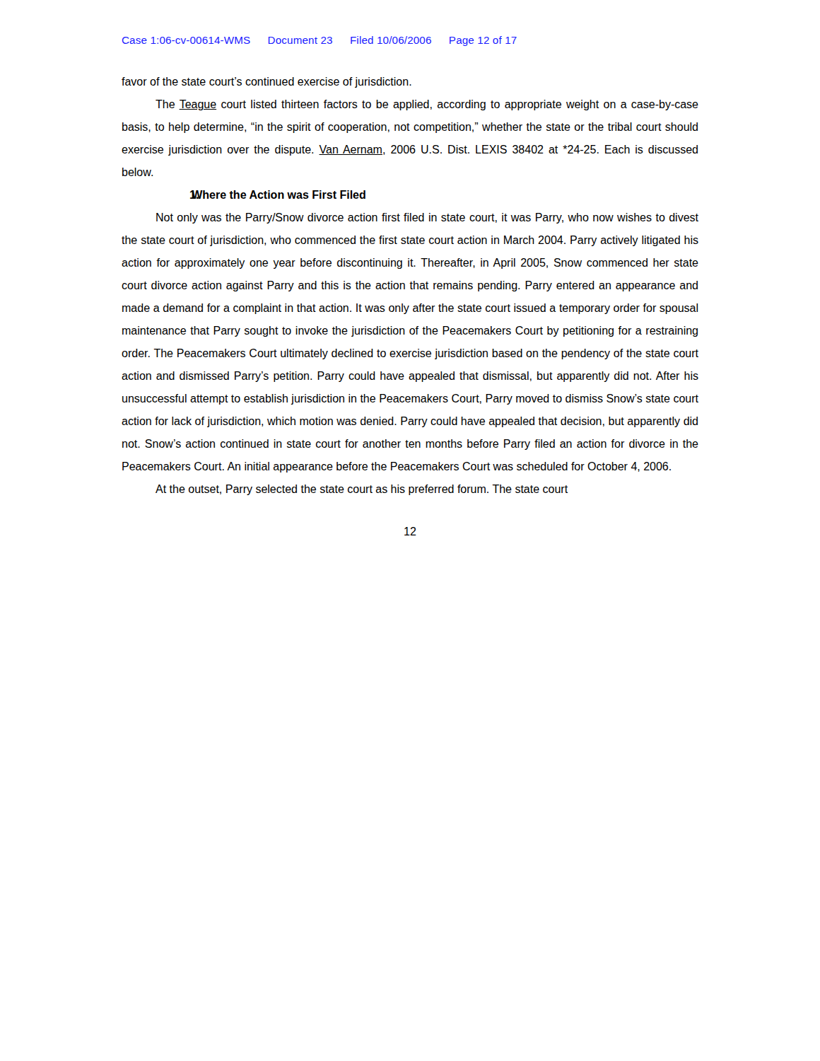Case 1:06-cv-00614-WMS Document 23 Filed 10/06/2006 Page 12 of 17
favor of the state court’s continued exercise of jurisdiction.
The Teague court listed thirteen factors to be applied, according to appropriate weight on a case-by-case basis, to help determine, “in the spirit of cooperation, not competition,” whether the state or the tribal court should exercise jurisdiction over the dispute. Van Aernam, 2006 U.S. Dist. LEXIS 38402 at *24-25. Each is discussed below.
1. Where the Action was First Filed
Not only was the Parry/Snow divorce action first filed in state court, it was Parry, who now wishes to divest the state court of jurisdiction, who commenced the first state court action in March 2004. Parry actively litigated his action for approximately one year before discontinuing it. Thereafter, in April 2005, Snow commenced her state court divorce action against Parry and this is the action that remains pending. Parry entered an appearance and made a demand for a complaint in that action. It was only after the state court issued a temporary order for spousal maintenance that Parry sought to invoke the jurisdiction of the Peacemakers Court by petitioning for a restraining order. The Peacemakers Court ultimately declined to exercise jurisdiction based on the pendency of the state court action and dismissed Parry’s petition. Parry could have appealed that dismissal, but apparently did not. After his unsuccessful attempt to establish jurisdiction in the Peacemakers Court, Parry moved to dismiss Snow’s state court action for lack of jurisdiction, which motion was denied. Parry could have appealed that decision, but apparently did not. Snow’s action continued in state court for another ten months before Parry filed an action for divorce in the Peacemakers Court. An initial appearance before the Peacemakers Court was scheduled for October 4, 2006.
At the outset, Parry selected the state court as his preferred forum. The state court
12